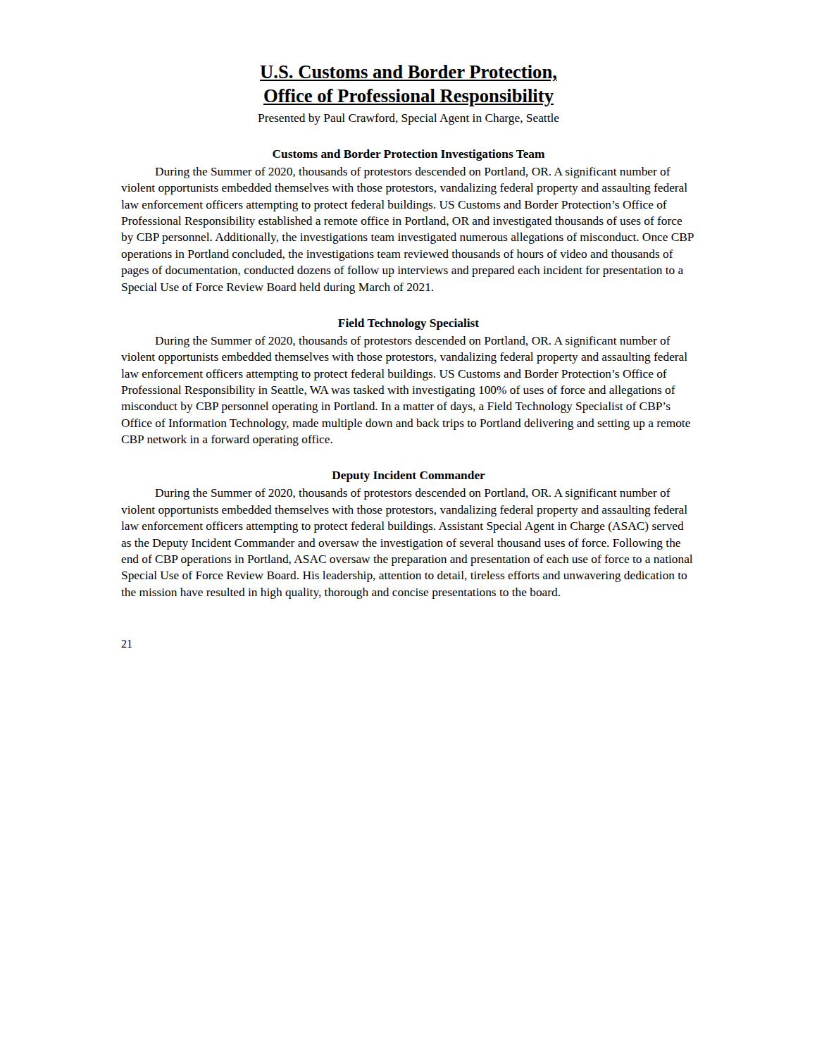U.S. Customs and Border Protection, Office of Professional Responsibility
Presented by Paul Crawford, Special Agent in Charge, Seattle
Customs and Border Protection Investigations Team
During the Summer of 2020, thousands of protestors descended on Portland, OR. A significant number of violent opportunists embedded themselves with those protestors, vandalizing federal property and assaulting federal law enforcement officers attempting to protect federal buildings. US Customs and Border Protection’s Office of Professional Responsibility established a remote office in Portland, OR and investigated thousands of uses of force by CBP personnel. Additionally, the investigations team investigated numerous allegations of misconduct. Once CBP operations in Portland concluded, the investigations team reviewed thousands of hours of video and thousands of pages of documentation, conducted dozens of follow up interviews and prepared each incident for presentation to a Special Use of Force Review Board held during March of 2021.
Field Technology Specialist
During the Summer of 2020, thousands of protestors descended on Portland, OR. A significant number of violent opportunists embedded themselves with those protestors, vandalizing federal property and assaulting federal law enforcement officers attempting to protect federal buildings. US Customs and Border Protection’s Office of Professional Responsibility in Seattle, WA was tasked with investigating 100% of uses of force and allegations of misconduct by CBP personnel operating in Portland. In a matter of days, a Field Technology Specialist of CBP’s Office of Information Technology, made multiple down and back trips to Portland delivering and setting up a remote CBP network in a forward operating office.
Deputy Incident Commander
During the Summer of 2020, thousands of protestors descended on Portland, OR. A significant number of violent opportunists embedded themselves with those protestors, vandalizing federal property and assaulting federal law enforcement officers attempting to protect federal buildings. Assistant Special Agent in Charge (ASAC) served as the Deputy Incident Commander and oversaw the investigation of several thousand uses of force. Following the end of CBP operations in Portland, ASAC oversaw the preparation and presentation of each use of force to a national Special Use of Force Review Board. His leadership, attention to detail, tireless efforts and unwavering dedication to the mission have resulted in high quality, thorough and concise presentations to the board.
21